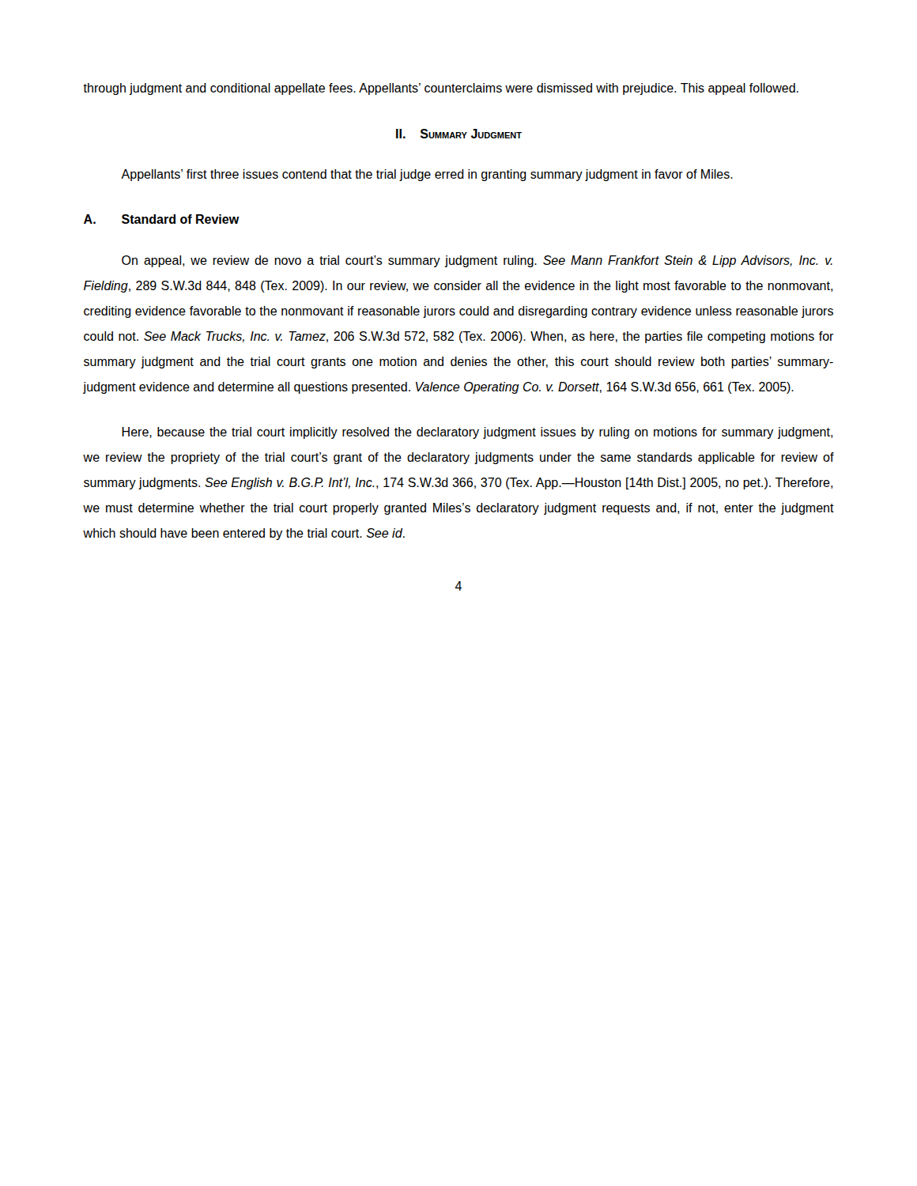through judgment and conditional appellate fees. Appellants’ counterclaims were dismissed with prejudice. This appeal followed.
II. Summary Judgment
Appellants’ first three issues contend that the trial judge erred in granting summary judgment in favor of Miles.
A. Standard of Review
On appeal, we review de novo a trial court’s summary judgment ruling. See Mann Frankfort Stein & Lipp Advisors, Inc. v. Fielding, 289 S.W.3d 844, 848 (Tex. 2009). In our review, we consider all the evidence in the light most favorable to the nonmovant, crediting evidence favorable to the nonmovant if reasonable jurors could and disregarding contrary evidence unless reasonable jurors could not. See Mack Trucks, Inc. v. Tamez, 206 S.W.3d 572, 582 (Tex. 2006). When, as here, the parties file competing motions for summary judgment and the trial court grants one motion and denies the other, this court should review both parties’ summary-judgment evidence and determine all questions presented. Valence Operating Co. v. Dorsett, 164 S.W.3d 656, 661 (Tex. 2005).
Here, because the trial court implicitly resolved the declaratory judgment issues by ruling on motions for summary judgment, we review the propriety of the trial court’s grant of the declaratory judgments under the same standards applicable for review of summary judgments. See English v. B.G.P. Int’l, Inc., 174 S.W.3d 366, 370 (Tex. App.—Houston [14th Dist.] 2005, no pet.). Therefore, we must determine whether the trial court properly granted Miles’s declaratory judgment requests and, if not, enter the judgment which should have been entered by the trial court. See id.
4